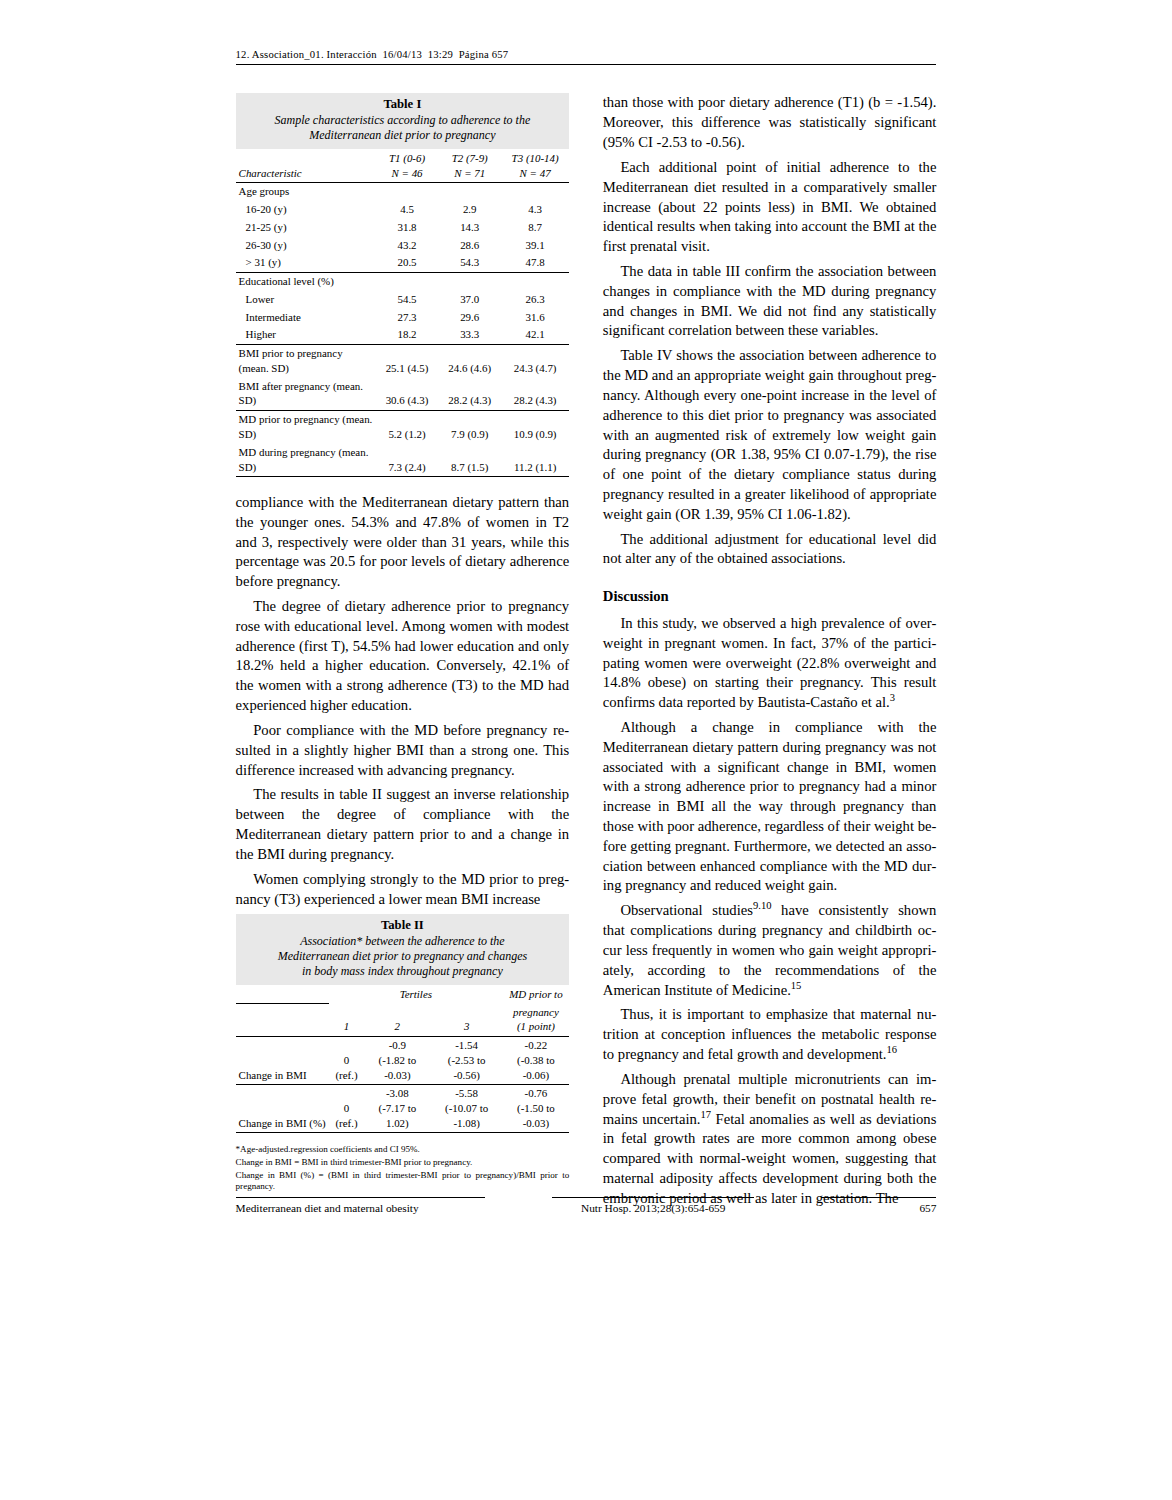12. Association_01. Interacción 16/04/13 13:29 Página 657
Table I Sample characteristics according to adherence to the
Mediterranean diet prior to pregnancy
| Characteristic | T1 (0-6) N = 46 | T2 (7-9) N = 71 | T3 (10-14) N = 47 |
| --- | --- | --- | --- |
| Age groups | | | |
| 16-20 (y) | 4.5 | 2.9 | 4.3 |
| 21-25 (y) | 31.8 | 14.3 | 8.7 |
| 26-30 (y) | 43.2 | 28.6 | 39.1 |
| > 31 (y) | 20.5 | 54.3 | 47.8 |
| Educational level (%) | | | |
| Lower | 54.5 | 37.0 | 26.3 |
| Intermediate | 27.3 | 29.6 | 31.6 |
| Higher | 18.2 | 33.3 | 42.1 |
| BMI prior to pregnancy (mean. SD) | 25.1 (4.5) | 24.6 (4.6) | 24.3 (4.7) |
| BMI after pregnancy (mean. SD) | 30.6 (4.3) | 28.2 (4.3) | 28.2 (4.3) |
| MD prior to pregnancy (mean. SD) | 5.2 (1.2) | 7.9 (0.9) | 10.9 (0.9) |
| MD during pregnancy (mean. SD) | 7.3 (2.4) | 8.7 (1.5) | 11.2 (1.1) |
compliance with the Mediterranean dietary pattern than the younger ones. 54.3% and 47.8% of women in T2 and 3, respectively were older than 31 years, while this percentage was 20.5 for poor levels of dietary adherence before pregnancy.
The degree of dietary adherence prior to pregnancy rose with educational level. Among women with modest adherence (first T), 54.5% had lower education and only 18.2% held a higher education. Conversely, 42.1% of the women with a strong adherence (T3) to the MD had experienced higher education.
Poor compliance with the MD before pregnancy resulted in a slightly higher BMI than a strong one. This difference increased with advancing pregnancy.
The results in table II suggest an inverse relationship between the degree of compliance with the Mediterranean dietary pattern prior to and a change in the BMI during pregnancy.
Women complying strongly to the MD prior to pregnancy (T3) experienced a lower mean BMI increase
Table II Association* between the adherence to the
Mediterranean diet prior to pregnancy and changes
in body mass index throughout pregnancy
| | Tertiles | MD prior to |
| --- | --- | --- |
| | 1 | 2 | 3 | pregnancy (1 point) |
| Change in BMI | 0 (ref.) | -0.9 (-1.82 to -0.03) | -1.54 (-2.53 to -0.56) | -0.22 (-0.38 to -0.06) |
| Change in BMI (%) | 0 (ref.) | -3.08 (-7.17 to 1.02) | -5.58 (-10.07 to -1.08) | -0.76 (-1.50 to -0.03) |
*Age-adjusted.regression coefficients and CI 95%.
Change in BMI = BMI in third trimester-BMI prior to pregnancy.
Change in BMI (%) = (BMI in third trimester-BMI prior to pregnancy)/BMI prior to pregnancy.
than those with poor dietary adherence (T1) (b = -1.54). Moreover, this difference was statistically significant (95% CI -2.53 to -0.56).
Each additional point of initial adherence to the Mediterranean diet resulted in a comparatively smaller increase (about 22 points less) in BMI. We obtained identical results when taking into account the BMI at the first prenatal visit.
The data in table III confirm the association between changes in compliance with the MD during pregnancy and changes in BMI. We did not find any statistically significant correlation between these variables.
Table IV shows the association between adherence to the MD and an appropriate weight gain throughout pregnancy. Although every one-point increase in the level of adherence to this diet prior to pregnancy was associated with an augmented risk of extremely low weight gain during pregnancy (OR 1.38, 95% CI 0.07-1.79), the rise of one point of the dietary compliance status during pregnancy resulted in a greater likelihood of appropriate weight gain (OR 1.39, 95% CI 1.06-1.82).
The additional adjustment for educational level did not alter any of the obtained associations.
Discussion
In this study, we observed a high prevalence of overweight in pregnant women. In fact, 37% of the participating women were overweight (22.8% overweight and 14.8% obese) on starting their pregnancy. This result confirms data reported by Bautista-Castaño et al.3
Although a change in compliance with the Mediterranean dietary pattern during pregnancy was not associated with a significant change in BMI, women with a strong adherence prior to pregnancy had a minor increase in BMI all the way through pregnancy than those with poor adherence, regardless of their weight before getting pregnant. Furthermore, we detected an association between enhanced compliance with the MD during pregnancy and reduced weight gain.
Observational studies9.10 have consistently shown that complications during pregnancy and childbirth occur less frequently in women who gain weight appropriately, according to the recommendations of the American Institute of Medicine.15
Thus, it is important to emphasize that maternal nutrition at conception influences the metabolic response to pregnancy and fetal growth and development.16
Although prenatal multiple micronutrients can improve fetal growth, their benefit on postnatal health remains uncertain.17 Fetal anomalies as well as deviations in fetal growth rates are more common among obese compared with normal-weight women, suggesting that maternal adiposity affects development during both the embryonic period as well as later in gestation. The
Mediterranean diet and maternal obesity
Nutr Hosp. 2013;28(3):654-659
657